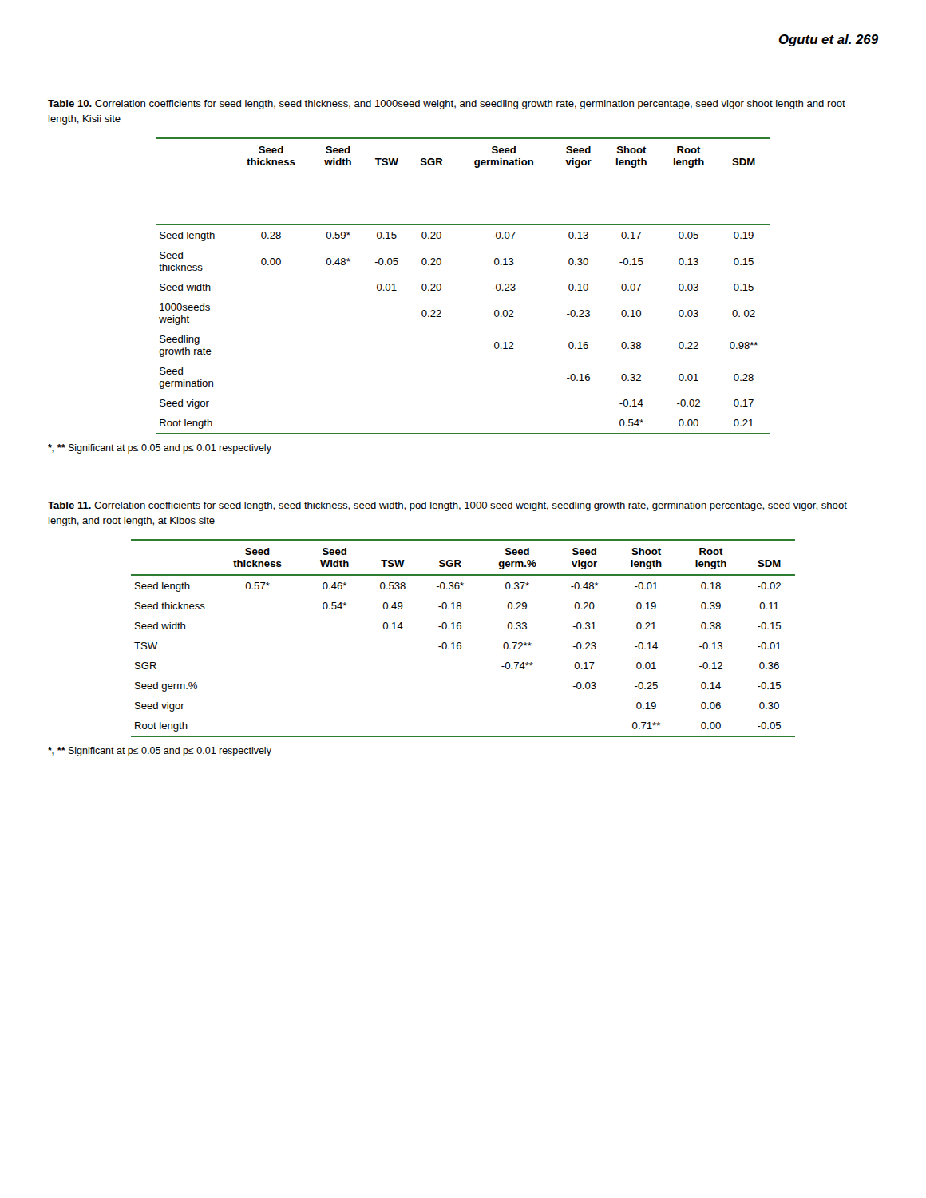Ogutu et al. 269
Table 10. Correlation coefficients for seed length, seed thickness, and 1000seed weight, and seedling growth rate, germination percentage, seed vigor shoot length and root length, Kisii site
| | Seed thickness | Seed width | TSW | SGR | Seed germination | Seed vigor | Shoot length | Root length | SDM |
| --- | --- | --- | --- | --- | --- | --- | --- | --- | --- |
| Seed length | 0.28 | 0.59* | 0.15 | 0.20 | -0.07 | 0.13 | 0.17 | 0.05 | 0.19 |
| Seed thickness | 0.00 | 0.48* | -0.05 | 0.20 | 0.13 | 0.30 | -0.15 | 0.13 | 0.15 |
| Seed width | | | 0.01 | 0.20 | -0.23 | 0.10 | 0.07 | 0.03 | 0.15 |
| 1000seeds weight | | | | 0.22 | 0.02 | -0.23 | 0.10 | 0.03 | 0. 02 |
| Seedling growth rate | | | | | 0.12 | 0.16 | 0.38 | 0.22 | 0.98** |
| Seed germination | | | | | | -0.16 | 0.32 | 0.01 | 0.28 |
| Seed vigor | | | | | | | -0.14 | -0.02 | 0.17 |
| Root length | | | | | | | 0.54* | 0.00 | 0.21 |
*, ** Significant at p≤ 0.05 and p≤ 0.01 respectively
Table 11. Correlation coefficients for seed length, seed thickness, seed width, pod length, 1000 seed weight, seedling growth rate, germination percentage, seed vigor, shoot length, and root length, at Kibos site
| | Seed thickness | Seed Width | TSW | SGR | Seed germ.% | Seed vigor | Shoot length | Root length | SDM |
| --- | --- | --- | --- | --- | --- | --- | --- | --- | --- |
| Seed length | 0.57* | 0.46* | 0.538 | -0.36* | 0.37* | -0.48* | -0.01 | 0.18 | -0.02 |
| Seed thickness | | 0.54* | 0.49 | -0.18 | 0.29 | 0.20 | 0.19 | 0.39 | 0.11 |
| Seed width | | | 0.14 | -0.16 | 0.33 | -0.31 | 0.21 | 0.38 | -0.15 |
| TSW | | | | -0.16 | 0.72** | -0.23 | -0.14 | -0.13 | -0.01 |
| SGR | | | | | -0.74** | 0.17 | 0.01 | -0.12 | 0.36 |
| Seed germ.% | | | | | | -0.03 | -0.25 | 0.14 | -0.15 |
| Seed vigor | | | | | | | 0.19 | 0.06 | 0.30 |
| Root length | | | | | | | 0.71** | 0.00 | -0.05 |
*, ** Significant at p≤ 0.05 and p≤ 0.01 respectively